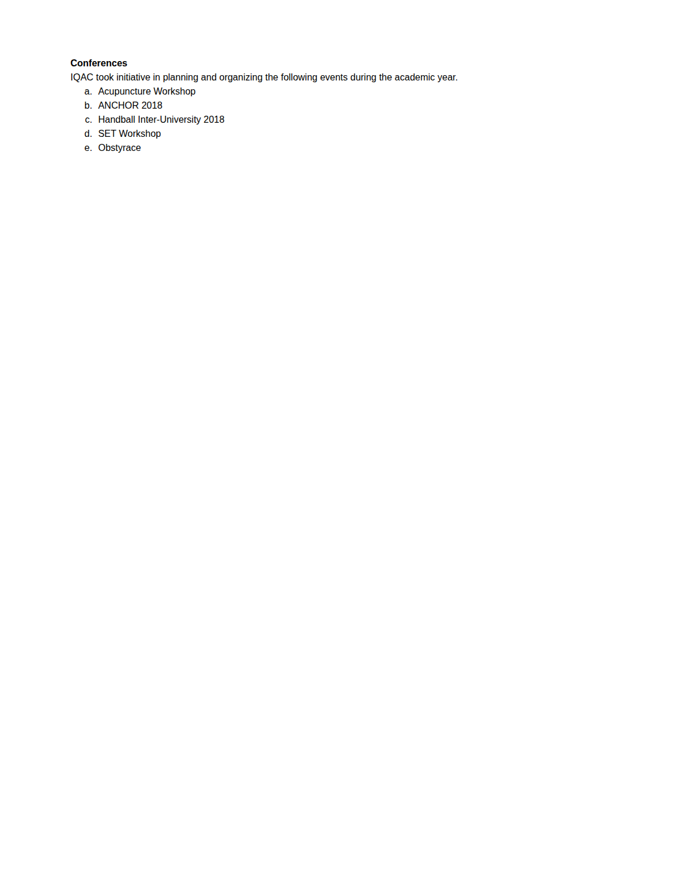Conferences
IQAC took initiative in planning and organizing the following events during the academic year.
Acupuncture Workshop
ANCHOR 2018
Handball Inter-University 2018
SET Workshop
Obstyrace